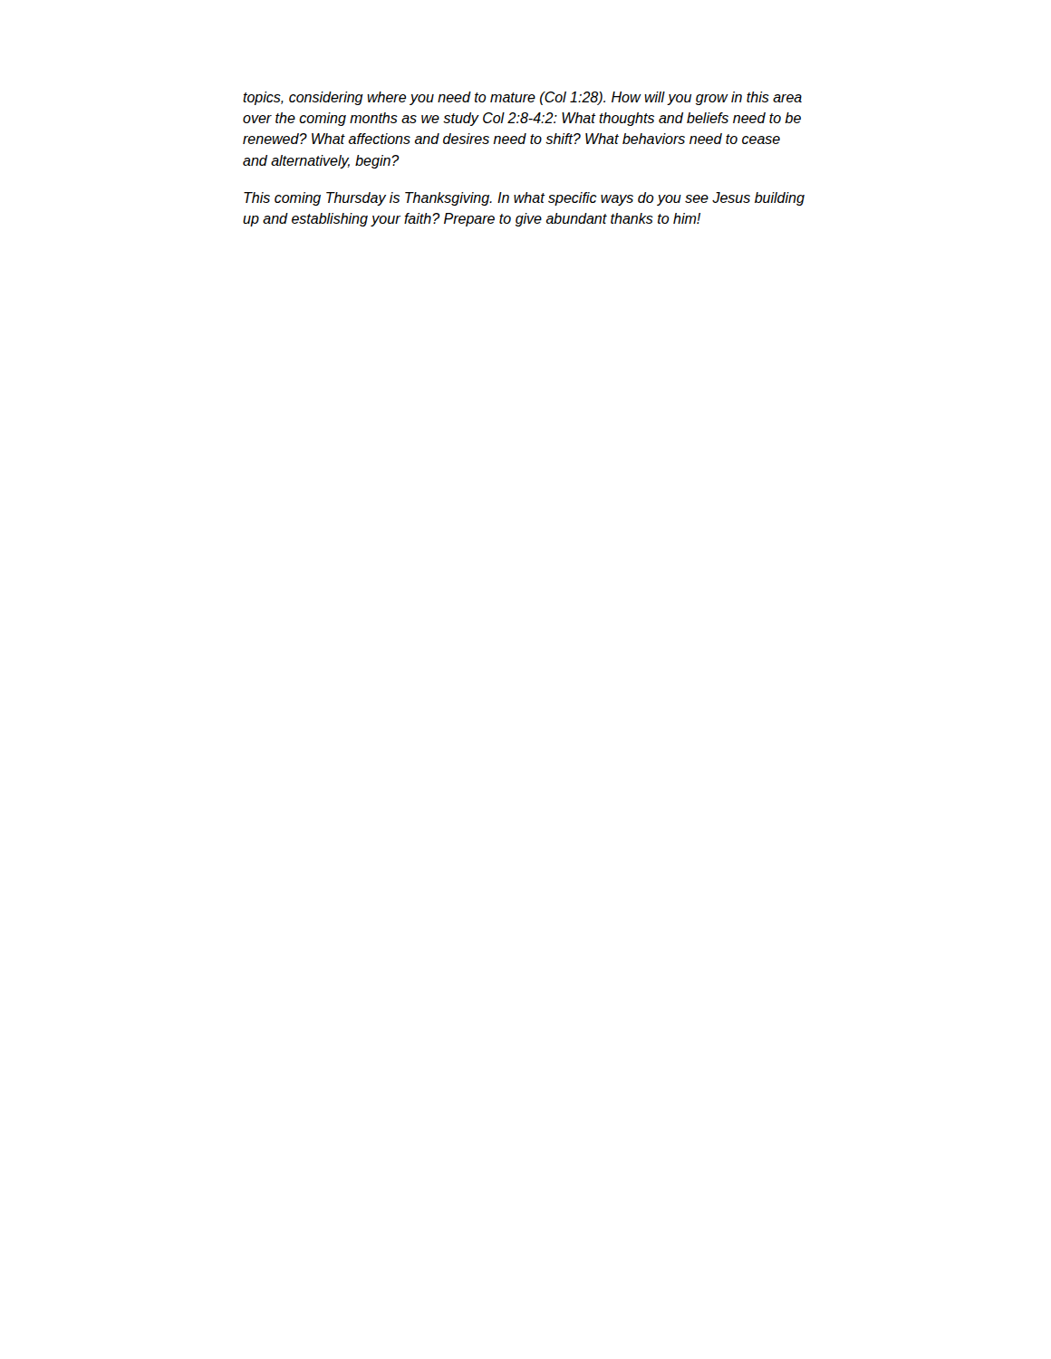topics, considering where you need to mature (Col 1:28). How will you grow in this area over the coming months as we study Col 2:8-4:2: What thoughts and beliefs need to be renewed? What affections and desires need to shift? What behaviors need to cease and alternatively, begin?
This coming Thursday is Thanksgiving. In what specific ways do you see Jesus building up and establishing your faith? Prepare to give abundant thanks to him!